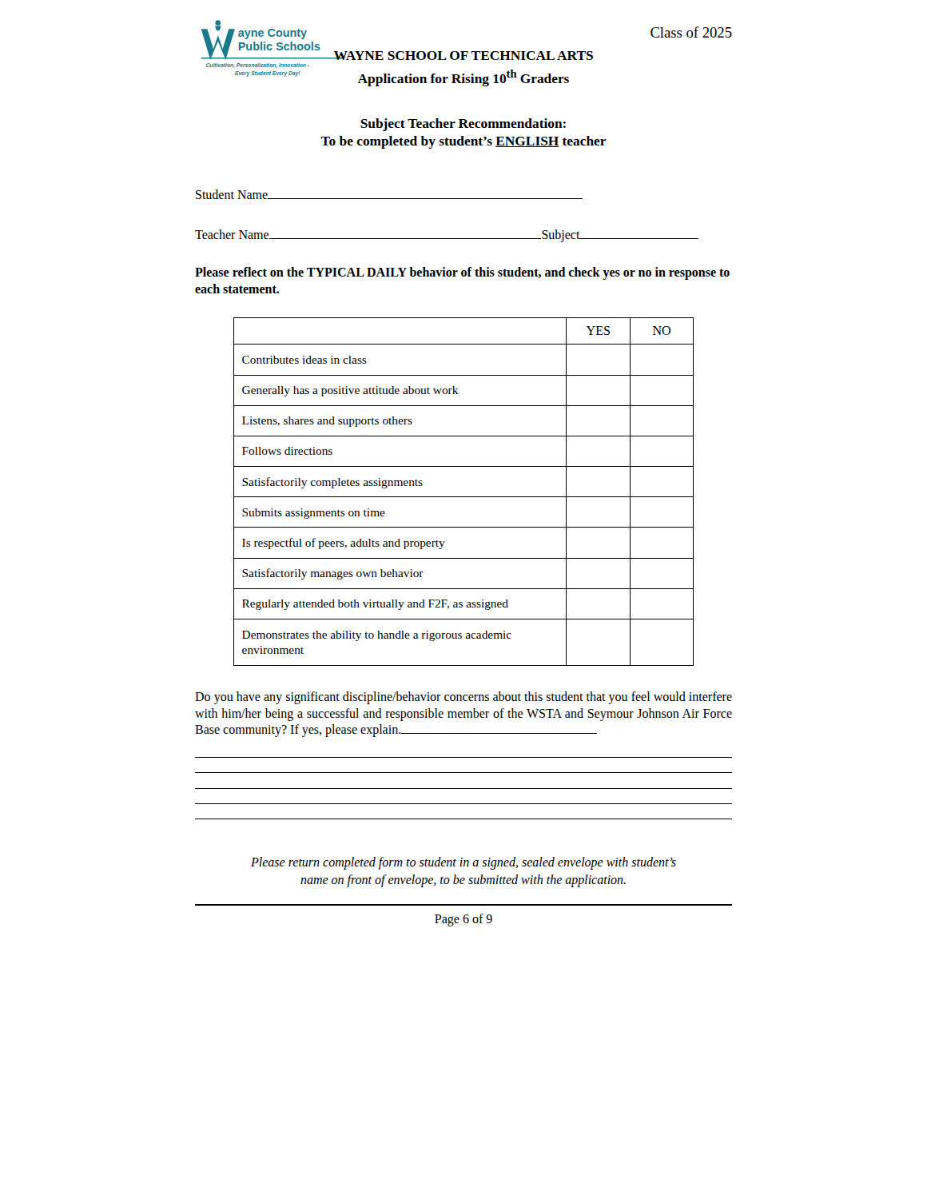ayne County Public Schools Cultivation, Personalization, Innovation - Every Student Every Day!
Class of 2025
WAYNE SCHOOL OF TECHNICAL ARTS
Application for Rising 10th Graders
Subject Teacher Recommendation:
To be completed by student’s ENGLISH teacher
Student Name
Teacher Name Subject
Please reflect on the TYPICAL DAILY behavior of this student, and check yes or no in response to each statement.
| | YES | NO |
| Contributes ideas in class | | |
| Generally has a positive attitude about work | | |
| Listens, shares and supports others | | |
| Follows directions | | |
| Satisfactorily completes assignments | | |
| Submits assignments on time | | |
| Is respectful of peers, adults and property | | |
| Satisfactorily manages own behavior | | |
| Regularly attended both virtually and F2F, as assigned | | |
| Demonstrates the ability to handle a rigorous academic environment | | |
Do you have any significant discipline/behavior concerns about this student that you feel would interfere with him/her being a successful and responsible member of the WSTA and Seymour Johnson Air Force Base community? If yes, please explain.
Please return completed form to student in a signed, sealed envelope with student’s
name on front of envelope, to be submitted with the application.
Page 6 of 9